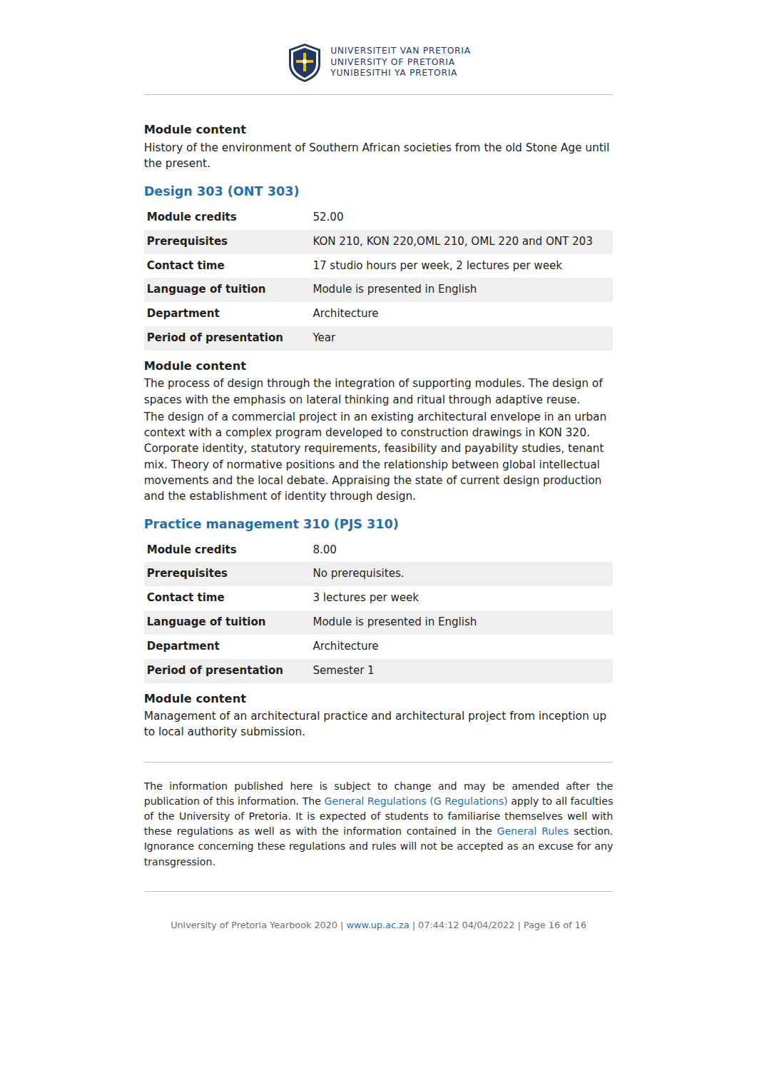UNIVERSITEIT VAN PRETORIA
UNIVERSITY OF PRETORIA
YUNIBESITHI YA PRETORIA
Module content
History of the environment of Southern African societies from the old Stone Age until the present.
Design 303 (ONT 303)
| Module credits | 52.00 |
| Prerequisites | KON 210, KON 220,OML 210, OML 220 and ONT 203 |
| Contact time | 17 studio hours per week, 2 lectures per week |
| Language of tuition | Module is presented in English |
| Department | Architecture |
| Period of presentation | Year |
Module content
The process of design through the integration of supporting modules. The design of spaces with the emphasis on lateral thinking and ritual through adaptive reuse.
The design of a commercial project in an existing architectural envelope in an urban context with a complex program developed to construction drawings in KON 320. Corporate identity, statutory requirements, feasibility and payability studies, tenant mix. Theory of normative positions and the relationship between global intellectual movements and the local debate. Appraising the state of current design production and the establishment of identity through design.
Practice management 310 (PJS 310)
| Module credits | 8.00 |
| Prerequisites | No prerequisites. |
| Contact time | 3 lectures per week |
| Language of tuition | Module is presented in English |
| Department | Architecture |
| Period of presentation | Semester 1 |
Module content
Management of an architectural practice and architectural project from inception up to local authority submission.
The information published here is subject to change and may be amended after the publication of this information. The General Regulations (G Regulations) apply to all faculties of the University of Pretoria. It is expected of students to familiarise themselves well with these regulations as well as with the information contained in the General Rules section. Ignorance concerning these regulations and rules will not be accepted as an excuse for any transgression.
University of Pretoria Yearbook 2020 | www.up.ac.za | 07:44:12 04/04/2022 | Page 16 of 16